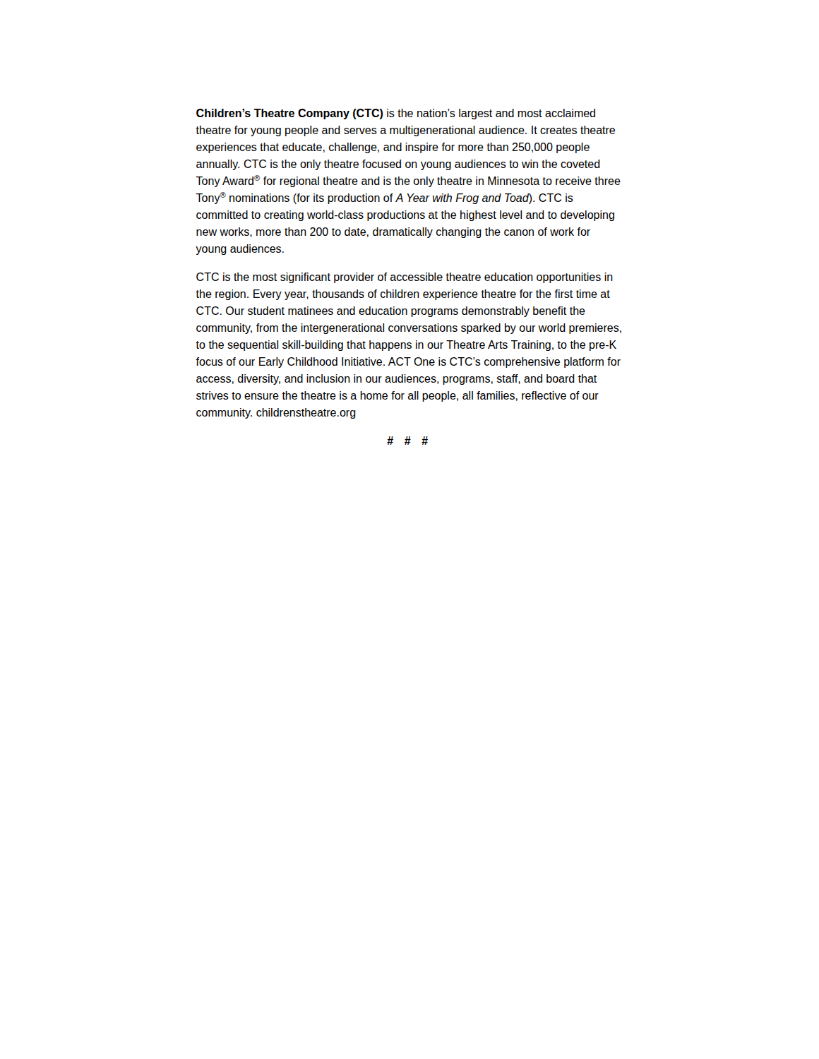Children’s Theatre Company (CTC) is the nation’s largest and most acclaimed theatre for young people and serves a multigenerational audience. It creates theatre experiences that educate, challenge, and inspire for more than 250,000 people annually. CTC is the only theatre focused on young audiences to win the coveted Tony Award® for regional theatre and is the only theatre in Minnesota to receive three Tony® nominations (for its production of A Year with Frog and Toad). CTC is committed to creating world-class productions at the highest level and to developing new works, more than 200 to date, dramatically changing the canon of work for young audiences.
CTC is the most significant provider of accessible theatre education opportunities in the region. Every year, thousands of children experience theatre for the first time at CTC. Our student matinees and education programs demonstrably benefit the community, from the intergenerational conversations sparked by our world premieres, to the sequential skill-building that happens in our Theatre Arts Training, to the pre-K focus of our Early Childhood Initiative. ACT One is CTC’s comprehensive platform for access, diversity, and inclusion in our audiences, programs, staff, and board that strives to ensure the theatre is a home for all people, all families, reflective of our community. childrenstheatre.org
# # #